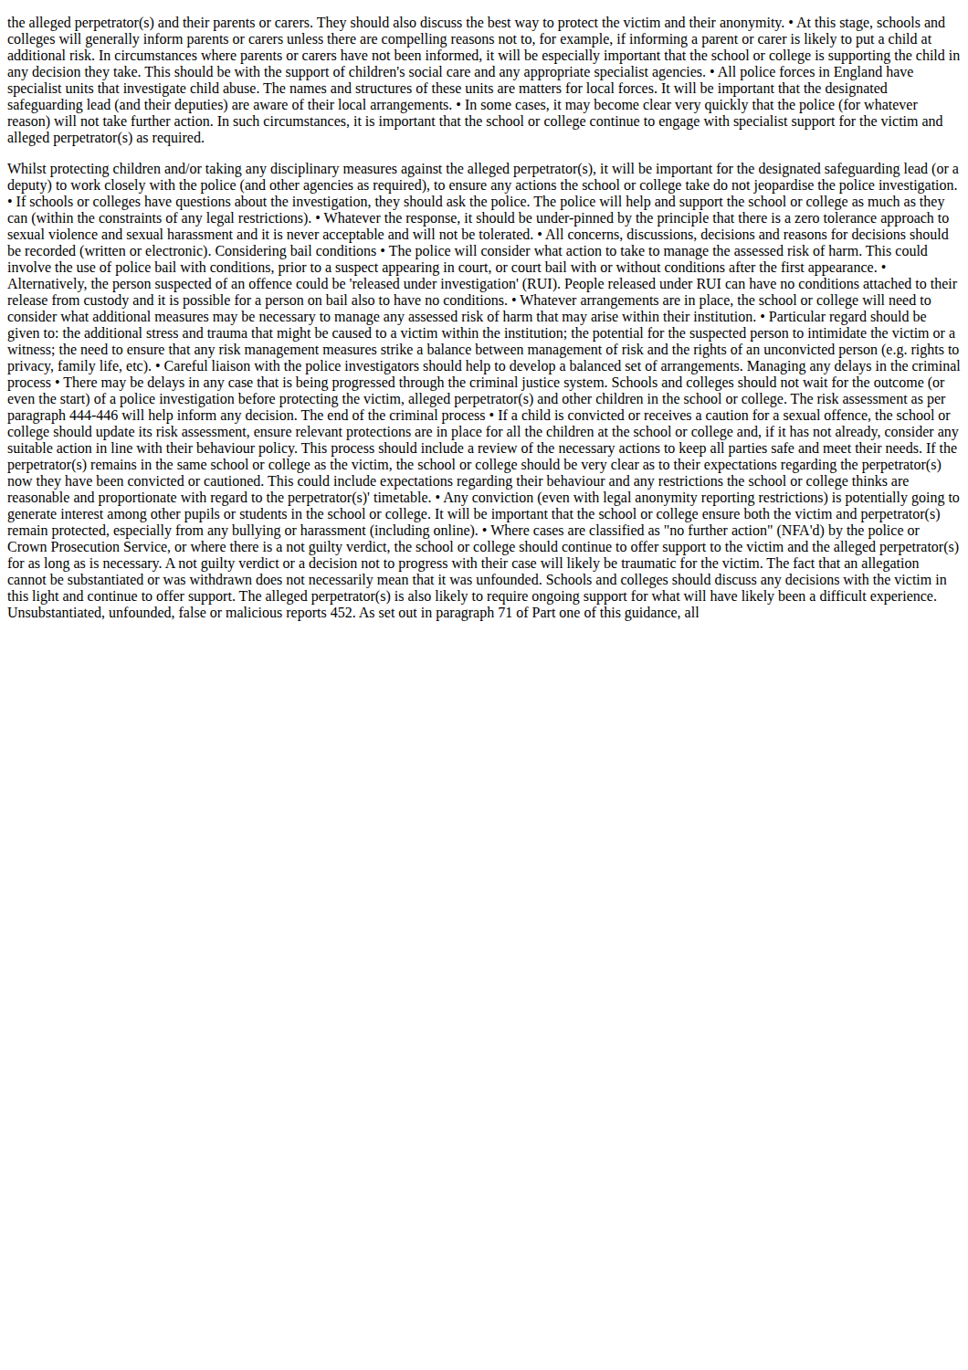the alleged perpetrator(s) and their parents or carers. They should also discuss the best way to protect the victim and their anonymity. • At this stage, schools and colleges will generally inform parents or carers unless there are compelling reasons not to, for example, if informing a parent or carer is likely to put a child at additional risk. In circumstances where parents or carers have not been informed, it will be especially important that the school or college is supporting the child in any decision they take. This should be with the support of children's social care and any appropriate specialist agencies. • All police forces in England have specialist units that investigate child abuse. The names and structures of these units are matters for local forces. It will be important that the designated safeguarding lead (and their deputies) are aware of their local arrangements. • In some cases, it may become clear very quickly that the police (for whatever reason) will not take further action. In such circumstances, it is important that the school or college continue to engage with specialist support for the victim and alleged perpetrator(s) as required.
Whilst protecting children and/or taking any disciplinary measures against the alleged perpetrator(s), it will be important for the designated safeguarding lead (or a deputy) to work closely with the police (and other agencies as required), to ensure any actions the school or college take do not jeopardise the police investigation. • If schools or colleges have questions about the investigation, they should ask the police. The police will help and support the school or college as much as they can (within the constraints of any legal restrictions). • Whatever the response, it should be under-pinned by the principle that there is a zero tolerance approach to sexual violence and sexual harassment and it is never acceptable and will not be tolerated. • All concerns, discussions, decisions and reasons for decisions should be recorded (written or electronic). Considering bail conditions • The police will consider what action to take to manage the assessed risk of harm. This could involve the use of police bail with conditions, prior to a suspect appearing in court, or court bail with or without conditions after the first appearance. • Alternatively, the person suspected of an offence could be 'released under investigation' (RUI). People released under RUI can have no conditions attached to their release from custody and it is possible for a person on bail also to have no conditions. • Whatever arrangements are in place, the school or college will need to consider what additional measures may be necessary to manage any assessed risk of harm that may arise within their institution. • Particular regard should be given to: the additional stress and trauma that might be caused to a victim within the institution; the potential for the suspected person to intimidate the victim or a witness; the need to ensure that any risk management measures strike a balance between management of risk and the rights of an unconvicted person (e.g. rights to privacy, family life, etc). • Careful liaison with the police investigators should help to develop a balanced set of arrangements. Managing any delays in the criminal process • There may be delays in any case that is being progressed through the criminal justice system. Schools and colleges should not wait for the outcome (or even the start) of a police investigation before protecting the victim, alleged perpetrator(s) and other children in the school or college. The risk assessment as per paragraph 444-446 will help inform any decision. The end of the criminal process • If a child is convicted or receives a caution for a sexual offence, the school or college should update its risk assessment, ensure relevant protections are in place for all the children at the school or college and, if it has not already, consider any suitable action in line with their behaviour policy. This process should include a review of the necessary actions to keep all parties safe and meet their needs. If the perpetrator(s) remains in the same school or college as the victim, the school or college should be very clear as to their expectations regarding the perpetrator(s) now they have been convicted or cautioned. This could include expectations regarding their behaviour and any restrictions the school or college thinks are reasonable and proportionate with regard to the perpetrator(s)' timetable. • Any conviction (even with legal anonymity reporting restrictions) is potentially going to generate interest among other pupils or students in the school or college. It will be important that the school or college ensure both the victim and perpetrator(s) remain protected, especially from any bullying or harassment (including online). • Where cases are classified as "no further action" (NFA'd) by the police or Crown Prosecution Service, or where there is a not guilty verdict, the school or college should continue to offer support to the victim and the alleged perpetrator(s) for as long as is necessary. A not guilty verdict or a decision not to progress with their case will likely be traumatic for the victim. The fact that an allegation cannot be substantiated or was withdrawn does not necessarily mean that it was unfounded. Schools and colleges should discuss any decisions with the victim in this light and continue to offer support. The alleged perpetrator(s) is also likely to require ongoing support for what will have likely been a difficult experience. Unsubstantiated, unfounded, false or malicious reports 452. As set out in paragraph 71 of Part one of this guidance, all